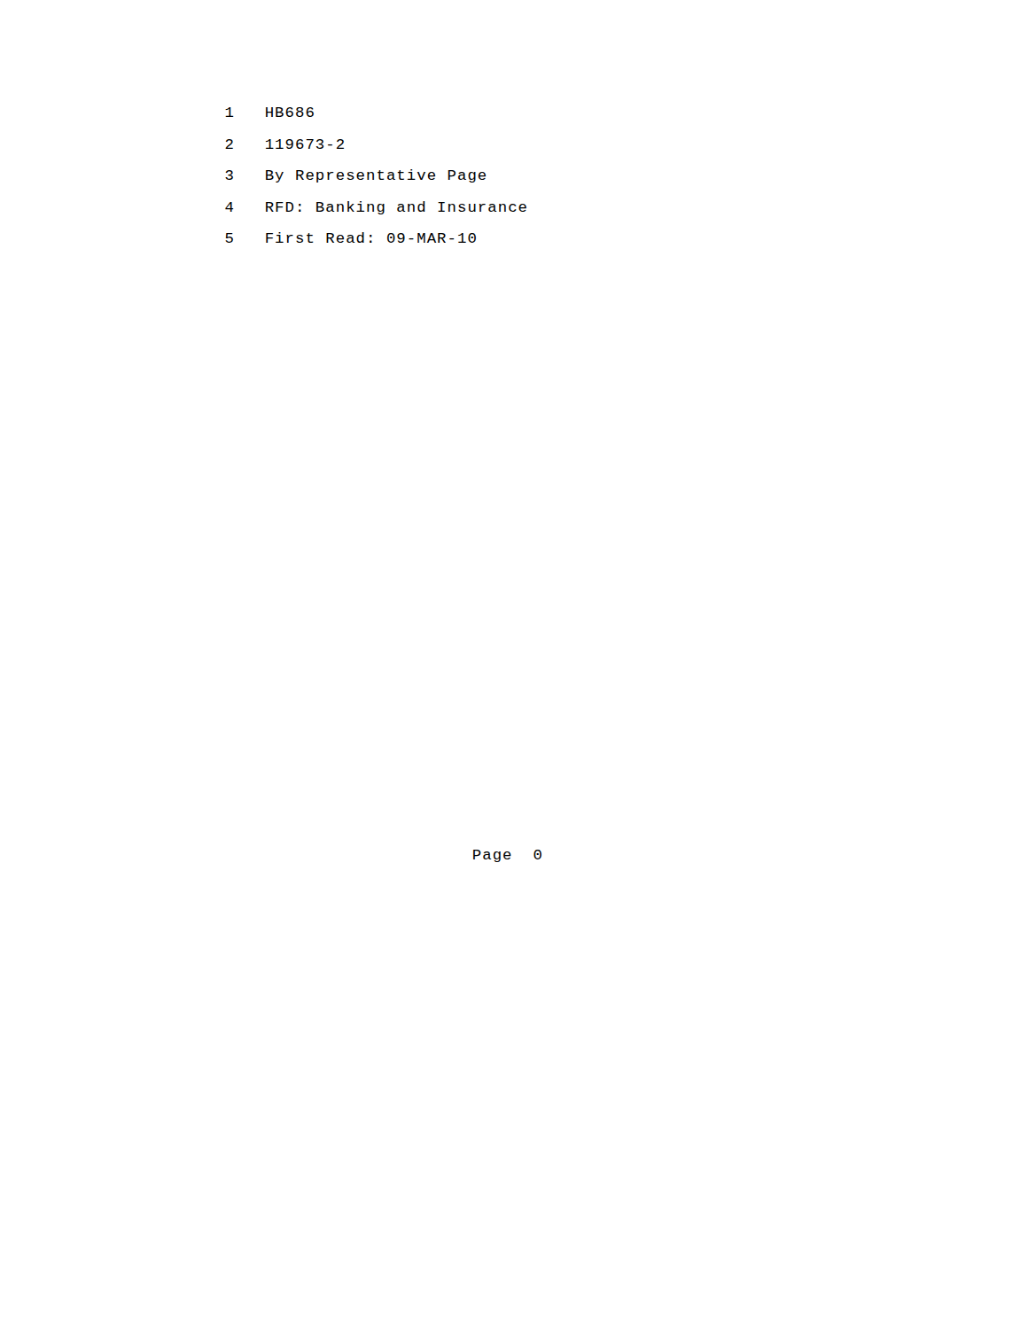1 HB686
2119673-2
3 By Representative Page
4 RFD: Banking and Insurance
5 First Read: 09-MAR-10
Page 0